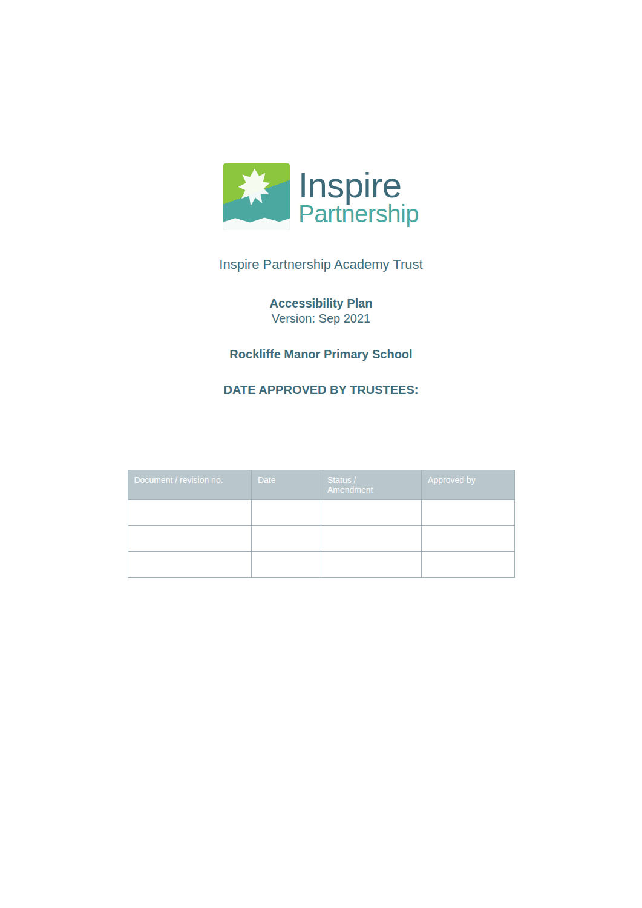Inspire
Partnership
Inspire Partnership Academy Trust
Accessibility Plan
Version: Sep 2021
Rockliffe Manor Primary School
DATE APPROVED BY TRUSTEES:
| Document / revision no. | Date | Status / Amendment | Approved by |
| --- | --- | --- | --- |